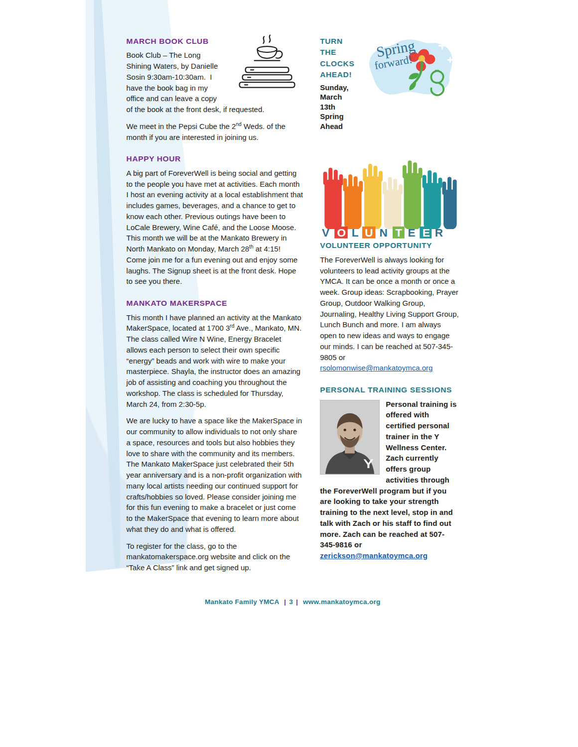March Book Club
Book Club – The Long Shining Waters, by Danielle Sosin 9:30am-10:30am. I have the book bag in my office and can leave a copy of the book at the front desk, if requested.
We meet in the Pepsi Cube the 2nd Weds. of the month if you are interested in joining us.
Happy Hour
A big part of ForeverWell is being social and getting to the people you have met at activities. Each month I host an evening activity at a local establishment that includes games, beverages, and a chance to get to know each other. Previous outings have been to LoCale Brewery, Wine Café, and the Loose Moose. This month we will be at the Mankato Brewery in North Mankato on Monday, March 28th at 4:15! Come join me for a fun evening out and enjoy some laughs. The Signup sheet is at the front desk. Hope to see you there.
Mankato Makerspace
This month I have planned an activity at the Mankato MakerSpace, located at 1700 3rd Ave., Mankato, MN. The class called Wire N Wine, Energy Bracelet allows each person to select their own specific “energy” beads and work with wire to make your masterpiece. Shayla, the instructor does an amazing job of assisting and coaching you throughout the workshop. The class is scheduled for Thursday, March 24, from 2:30-5p.
We are lucky to have a space like the MakerSpace in our community to allow individuals to not only share a space, resources and tools but also hobbies they love to share with the community and its members. The Mankato MakerSpace just celebrated their 5th year anniversary and is a non-profit organization with many local artists needing our continued support for crafts/hobbies so loved. Please consider joining me for this fun evening to make a bracelet or just come to the MakerSpace that evening to learn more about what they do and what is offered.
To register for the class, go to the mankatomakerspace.org website and click on the “Take A Class” link and get signed up.
Turn the Clocks Ahead!
Sunday, March 13th
Spring Ahead
Spring forward!
V O L U N T E E R
Volunteer Opportunity
The ForeverWell is always looking for volunteers to lead activity groups at the YMCA. It can be once a month or once a week. Group ideas: Scrapbooking, Prayer Group, Outdoor Walking Group, Journaling, Healthy Living Support Group, Lunch Bunch and more. I am always open to new ideas and ways to engage our minds. I can be reached at 507-345-9805 or rsolomonwise@mankatoymca.org
Personal Training Sessions
Personal training is offered with certified personal trainer in the Y Wellness Center. Zach currently offers group activities through the ForeverWell program but if you are looking to take your strength training to the next level, stop in and talk with Zach or his staff to find out more. Zach can be reached at 507-345-9816 or zerickson@mankatoymca.org
Mankato Family YMCA |3| www.mankatoymca.org